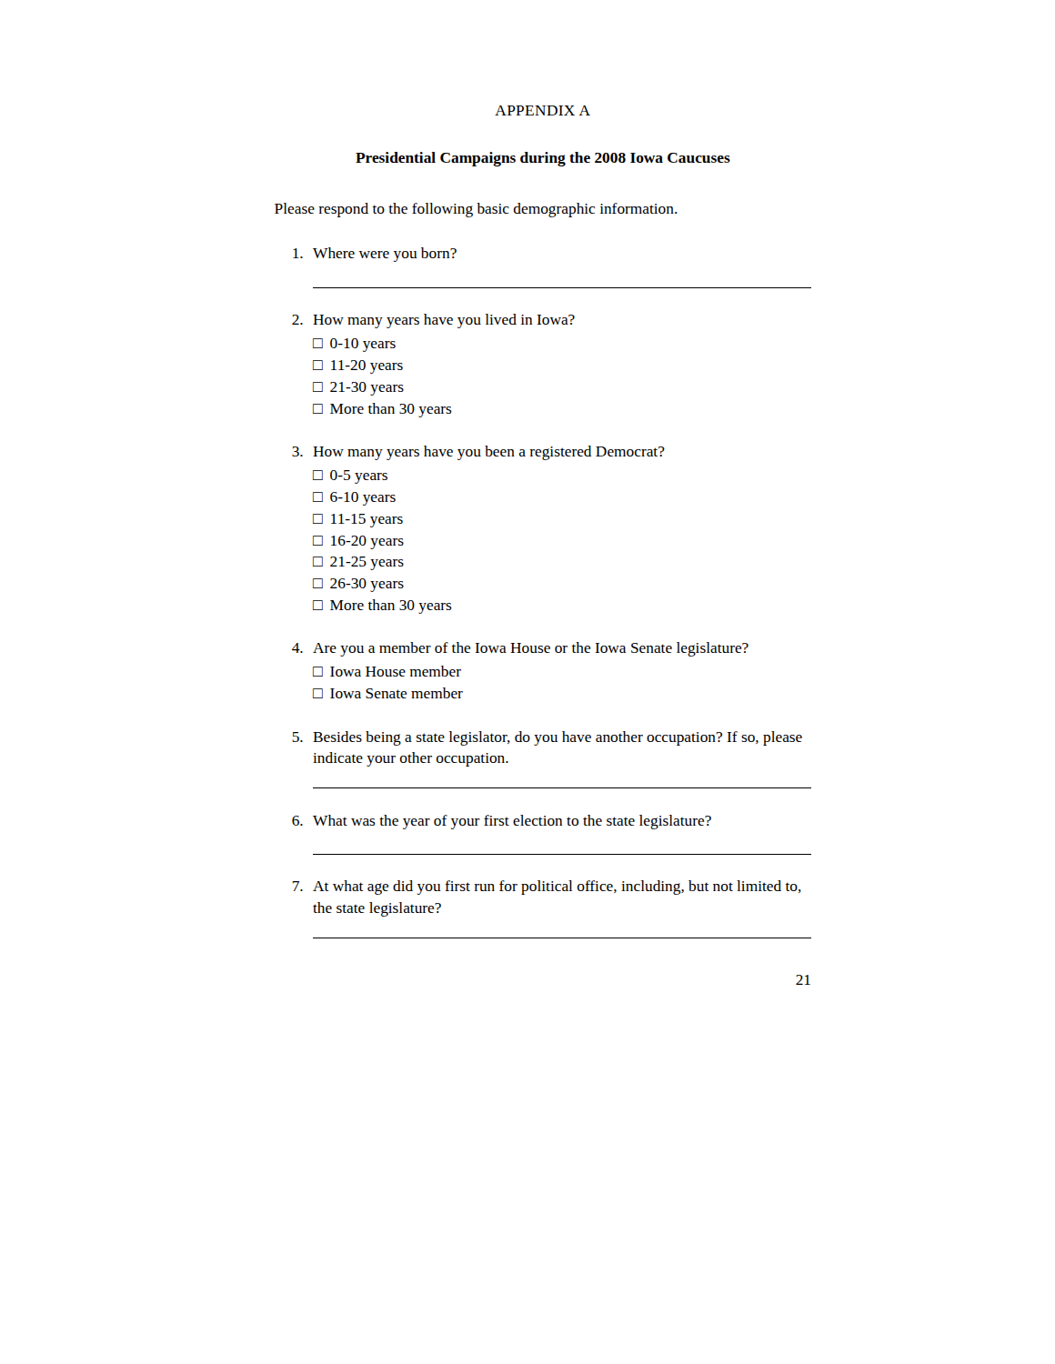APPENDIX A
Presidential Campaigns during the 2008 Iowa Caucuses
Please respond to the following basic demographic information.
Where were you born?
How many years have you lived in Iowa?
0-10 years
11-20 years
21-30 years
More than 30 years
How many years have you been a registered Democrat?
0-5 years
6-10 years
11-15 years
16-20 years
21-25 years
26-30 years
More than 30 years
Are you a member of the Iowa House or the Iowa Senate legislature?
Iowa House member
Iowa Senate member
Besides being a state legislator, do you have another occupation? If so, please indicate your other occupation.
What was the year of your first election to the state legislature?
At what age did you first run for political office, including, but not limited to, the state legislature?
21